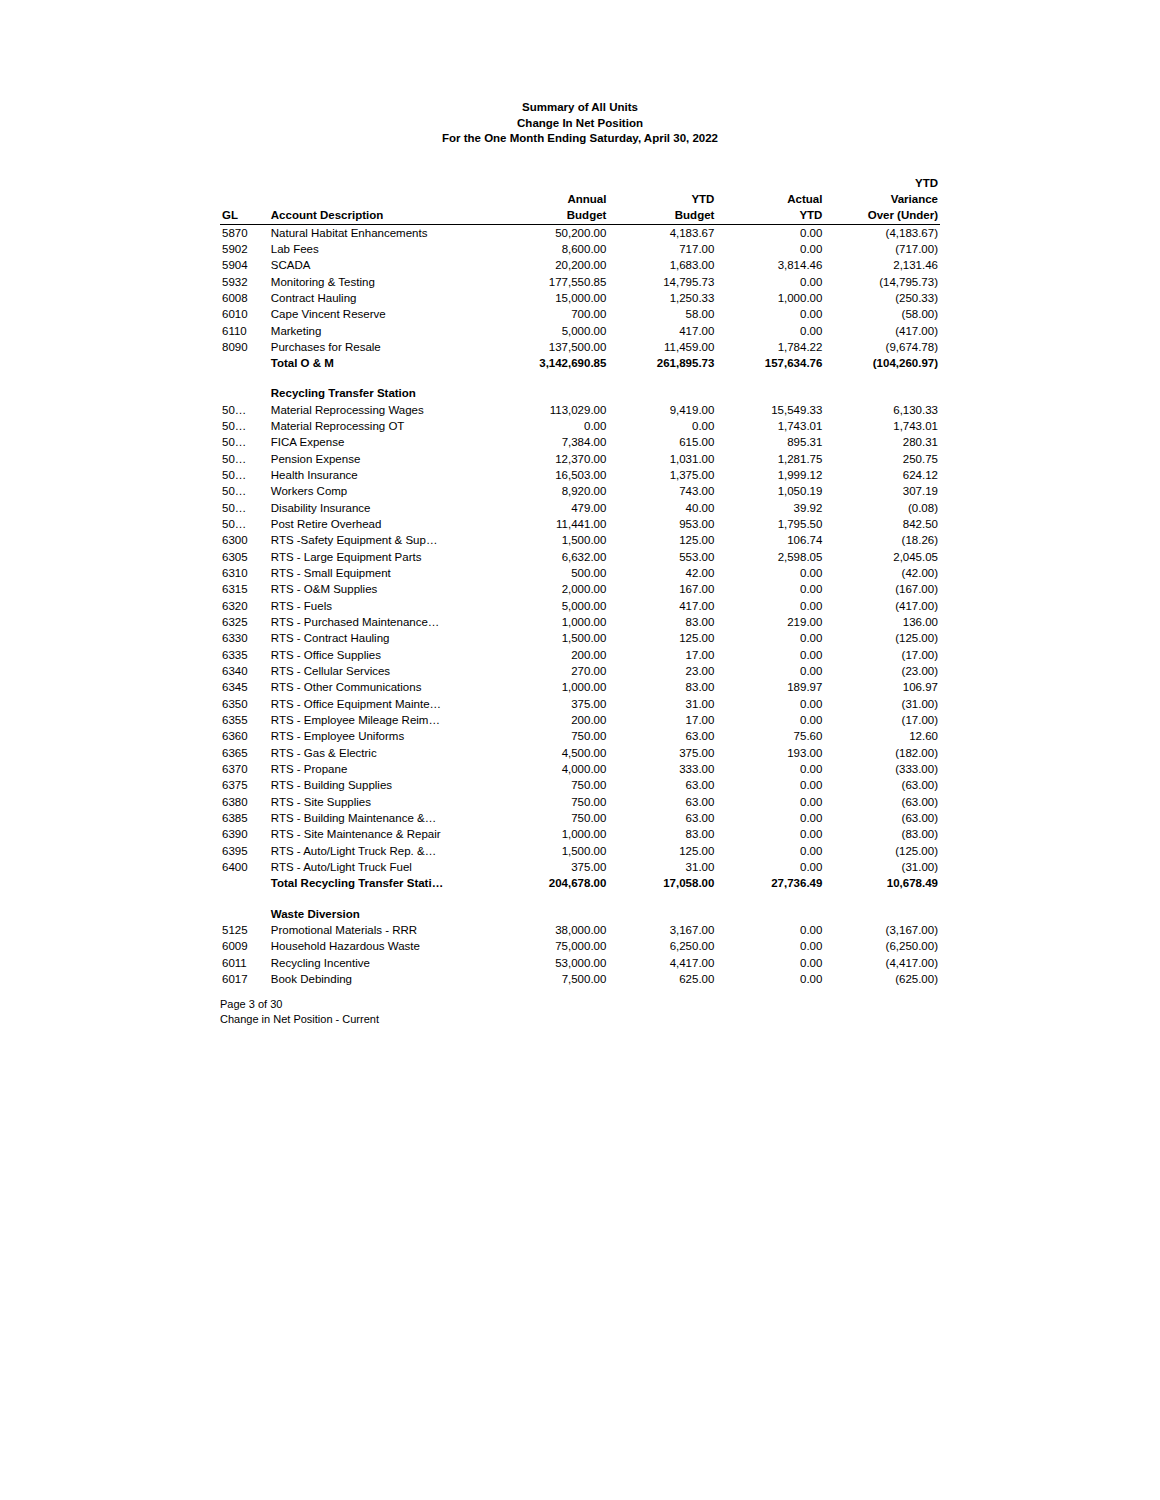Summary of All Units
Change In Net Position
For the One Month Ending Saturday, April 30, 2022
| | | | | | YTD |
| --- | --- | --- | --- | --- | --- |
| | | Annual | YTD | Actual | Variance |
| GL | Account Description | Budget | Budget | YTD | Over (Under) |
| 5870 | Natural Habitat Enhancements | 50,200.00 | 4,183.67 | 0.00 | (4,183.67) |
| 5902 | Lab Fees | 8,600.00 | 717.00 | 0.00 | (717.00) |
| 5904 | SCADA | 20,200.00 | 1,683.00 | 3,814.46 | 2,131.46 |
| 5932 | Monitoring & Testing | 177,550.85 | 14,795.73 | 0.00 | (14,795.73) |
| 6008 | Contract Hauling | 15,000.00 | 1,250.33 | 1,000.00 | (250.33) |
| 6010 | Cape Vincent Reserve | 700.00 | 58.00 | 0.00 | (58.00) |
| 6110 | Marketing | 5,000.00 | 417.00 | 0.00 | (417.00) |
| 8090 | Purchases for Resale | 137,500.00 | 11,459.00 | 1,784.22 | (9,674.78) |
| | Total O & M | 3,142,690.85 | 261,895.73 | 157,634.76 | (104,260.97) |
| | Recycling Transfer Station | | | | |
| 50… | Material Reprocessing Wages | 113,029.00 | 9,419.00 | 15,549.33 | 6,130.33 |
| 50… | Material Reprocessing OT | 0.00 | 0.00 | 1,743.01 | 1,743.01 |
| 50… | FICA Expense | 7,384.00 | 615.00 | 895.31 | 280.31 |
| 50… | Pension Expense | 12,370.00 | 1,031.00 | 1,281.75 | 250.75 |
| 50… | Health Insurance | 16,503.00 | 1,375.00 | 1,999.12 | 624.12 |
| 50… | Workers Comp | 8,920.00 | 743.00 | 1,050.19 | 307.19 |
| 50… | Disability Insurance | 479.00 | 40.00 | 39.92 | (0.08) |
| 50… | Post Retire Overhead | 11,441.00 | 953.00 | 1,795.50 | 842.50 |
| 6300 | RTS -Safety Equipment & Sup… | 1,500.00 | 125.00 | 106.74 | (18.26) |
| 6305 | RTS - Large Equipment Parts | 6,632.00 | 553.00 | 2,598.05 | 2,045.05 |
| 6310 | RTS - Small Equipment | 500.00 | 42.00 | 0.00 | (42.00) |
| 6315 | RTS - O&M Supplies | 2,000.00 | 167.00 | 0.00 | (167.00) |
| 6320 | RTS - Fuels | 5,000.00 | 417.00 | 0.00 | (417.00) |
| 6325 | RTS - Purchased Maintenance… | 1,000.00 | 83.00 | 219.00 | 136.00 |
| 6330 | RTS - Contract Hauling | 1,500.00 | 125.00 | 0.00 | (125.00) |
| 6335 | RTS - Office Supplies | 200.00 | 17.00 | 0.00 | (17.00) |
| 6340 | RTS - Cellular Services | 270.00 | 23.00 | 0.00 | (23.00) |
| 6345 | RTS - Other Communications | 1,000.00 | 83.00 | 189.97 | 106.97 |
| 6350 | RTS - Office Equipment Mainte… | 375.00 | 31.00 | 0.00 | (31.00) |
| 6355 | RTS - Employee Mileage Reim… | 200.00 | 17.00 | 0.00 | (17.00) |
| 6360 | RTS - Employee Uniforms | 750.00 | 63.00 | 75.60 | 12.60 |
| 6365 | RTS - Gas & Electric | 4,500.00 | 375.00 | 193.00 | (182.00) |
| 6370 | RTS - Propane | 4,000.00 | 333.00 | 0.00 | (333.00) |
| 6375 | RTS - Building Supplies | 750.00 | 63.00 | 0.00 | (63.00) |
| 6380 | RTS - Site Supplies | 750.00 | 63.00 | 0.00 | (63.00) |
| 6385 | RTS - Building Maintenance &… | 750.00 | 63.00 | 0.00 | (63.00) |
| 6390 | RTS - Site Maintenance & Repair | 1,000.00 | 83.00 | 0.00 | (83.00) |
| 6395 | RTS - Auto/Light Truck Rep. &… | 1,500.00 | 125.00 | 0.00 | (125.00) |
| 6400 | RTS - Auto/Light Truck Fuel | 375.00 | 31.00 | 0.00 | (31.00) |
| | Total Recycling Transfer Stati… | 204,678.00 | 17,058.00 | 27,736.49 | 10,678.49 |
| | Waste Diversion | | | | |
| 5125 | Promotional Materials - RRR | 38,000.00 | 3,167.00 | 0.00 | (3,167.00) |
| 6009 | Household Hazardous Waste | 75,000.00 | 6,250.00 | 0.00 | (6,250.00) |
| 6011 | Recycling Incentive | 53,000.00 | 4,417.00 | 0.00 | (4,417.00) |
| 6017 | Book Debinding | 7,500.00 | 625.00 | 0.00 | (625.00) |
Page 3 of 30
Change in Net Position - Current